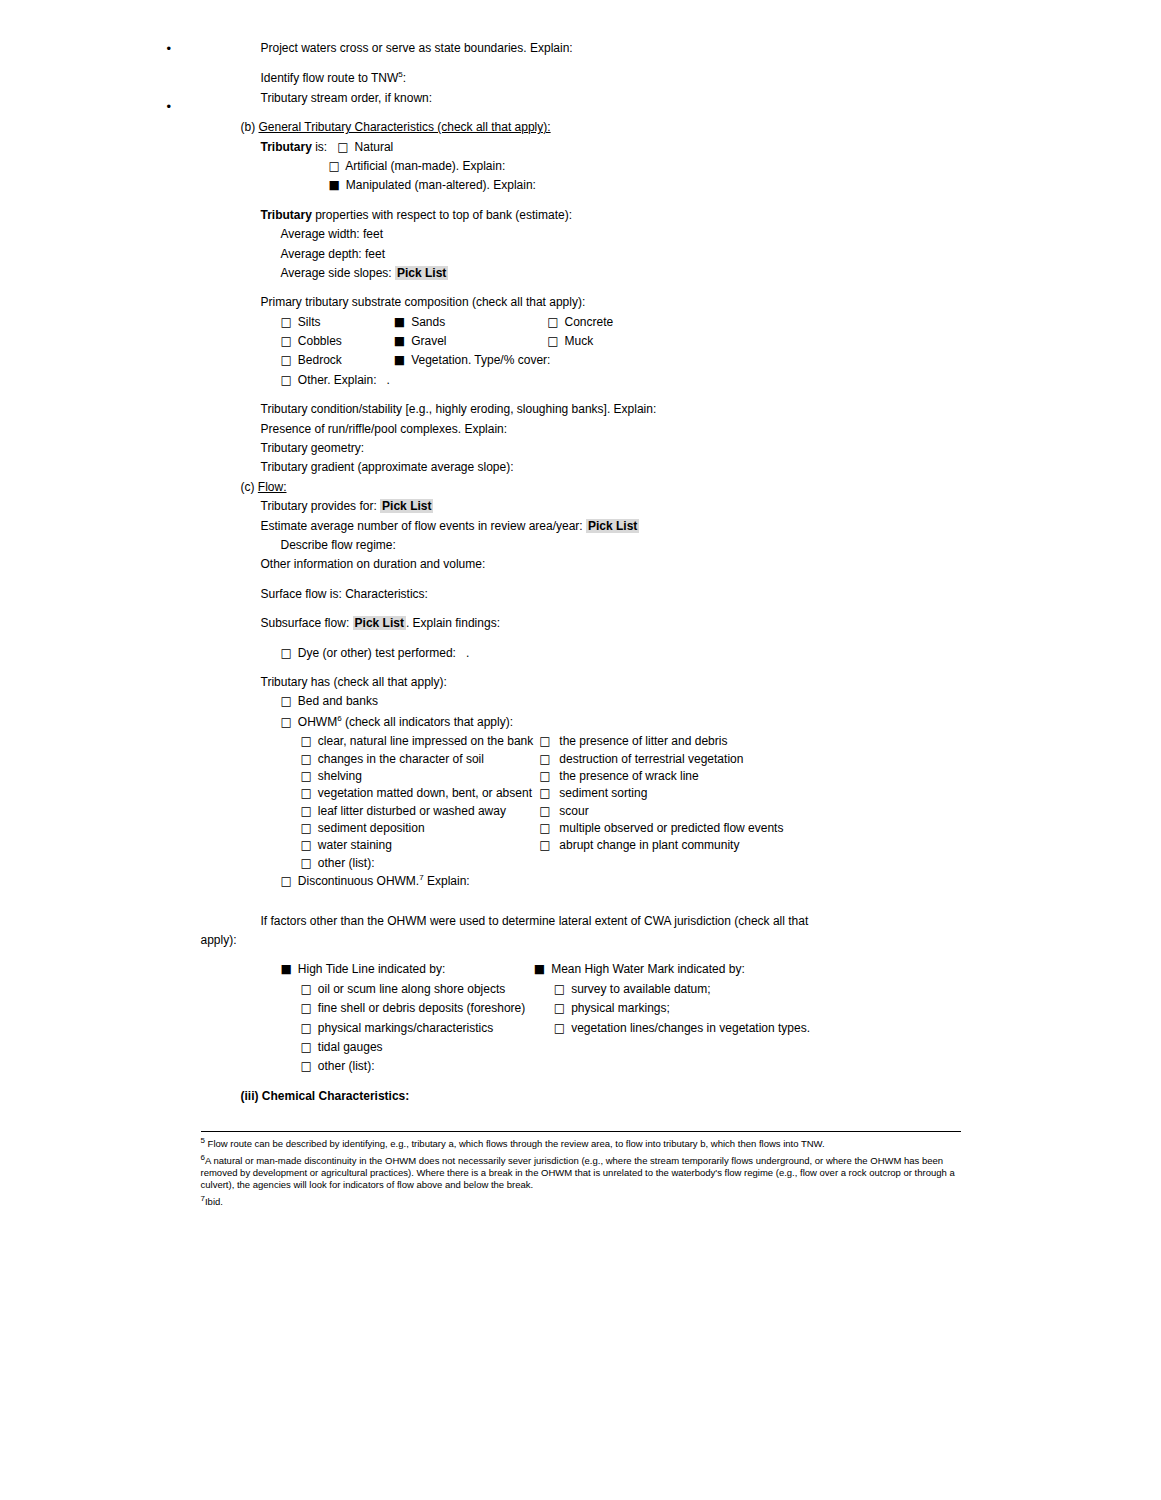•
•
Project waters cross or serve as state boundaries. Explain:
Identify flow route to TNW5:
Tributary stream order, if known:
(b) General Tributary Characteristics (check all that apply):
Tributary is: □ Natural
□ Artificial (man-made). Explain:
■ Manipulated (man-altered). Explain:
Tributary properties with respect to top of bank (estimate):
Average width: feet
Average depth: feet
Average side slopes: Pick List
Primary tributary substrate composition (check all that apply):
□ Silts ■ Sands □ Concrete
□ Cobbles ■ Gravel □ Muck
□ Bedrock ■ Vegetation. Type/% cover:
□ Other. Explain: .
Tributary condition/stability [e.g., highly eroding, sloughing banks]. Explain:
Presence of run/riffle/pool complexes. Explain:
Tributary geometry:
Tributary gradient (approximate average slope):
(c) Flow:
Tributary provides for: Pick List
Estimate average number of flow events in review area/year: Pick List
Describe flow regime:
Other information on duration and volume:
Surface flow is: Characteristics:
Subsurface flow: Pick List. Explain findings:
□ Dye (or other) test performed: .
Tributary has (check all that apply):
□ Bed and banks
□ OHWM6 (check all indicators that apply):
| □ clear, natural line impressed on the bank | □ | the presence of litter and debris |
| □ changes in the character of soil | □ | destruction of terrestrial vegetation |
| □ shelving | □ | the presence of wrack line |
| □ vegetation matted down, bent, or absent | □ | sediment sorting |
| □ leaf litter disturbed or washed away | □ | scour |
| □ sediment deposition | □ | multiple observed or predicted flow events |
| □ water staining | □ | abrupt change in plant community |
| □ other (list): | | |
□ Discontinuous OHWM.7 Explain:
If factors other than the OHWM were used to determine lateral extent of CWA jurisdiction (check all that
apply):
■ High Tide Line indicated by: ■ Mean High Water Mark indicated by:
□ oil or scum line along shore objects □ survey to available datum;
□ fine shell or debris deposits (foreshore) □ physical markings;
□ physical markings/characteristics □ vegetation lines/changes in vegetation types.
□ tidal gauges
□ other (list):
(iii) Chemical Characteristics:
5 Flow route can be described by identifying, e.g., tributary a, which flows through the review area, to flow into tributary b, which then flows into TNW.
6A natural or man-made discontinuity in the OHWM does not necessarily sever jurisdiction (e.g., where the stream temporarily flows underground, or where the OHWM has been removed by development or agricultural practices). Where there is a break in the OHWM that is unrelated to the waterbody's flow regime (e.g., flow over a rock outcrop or through a culvert), the agencies will look for indicators of flow above and below the break.
7Ibid.